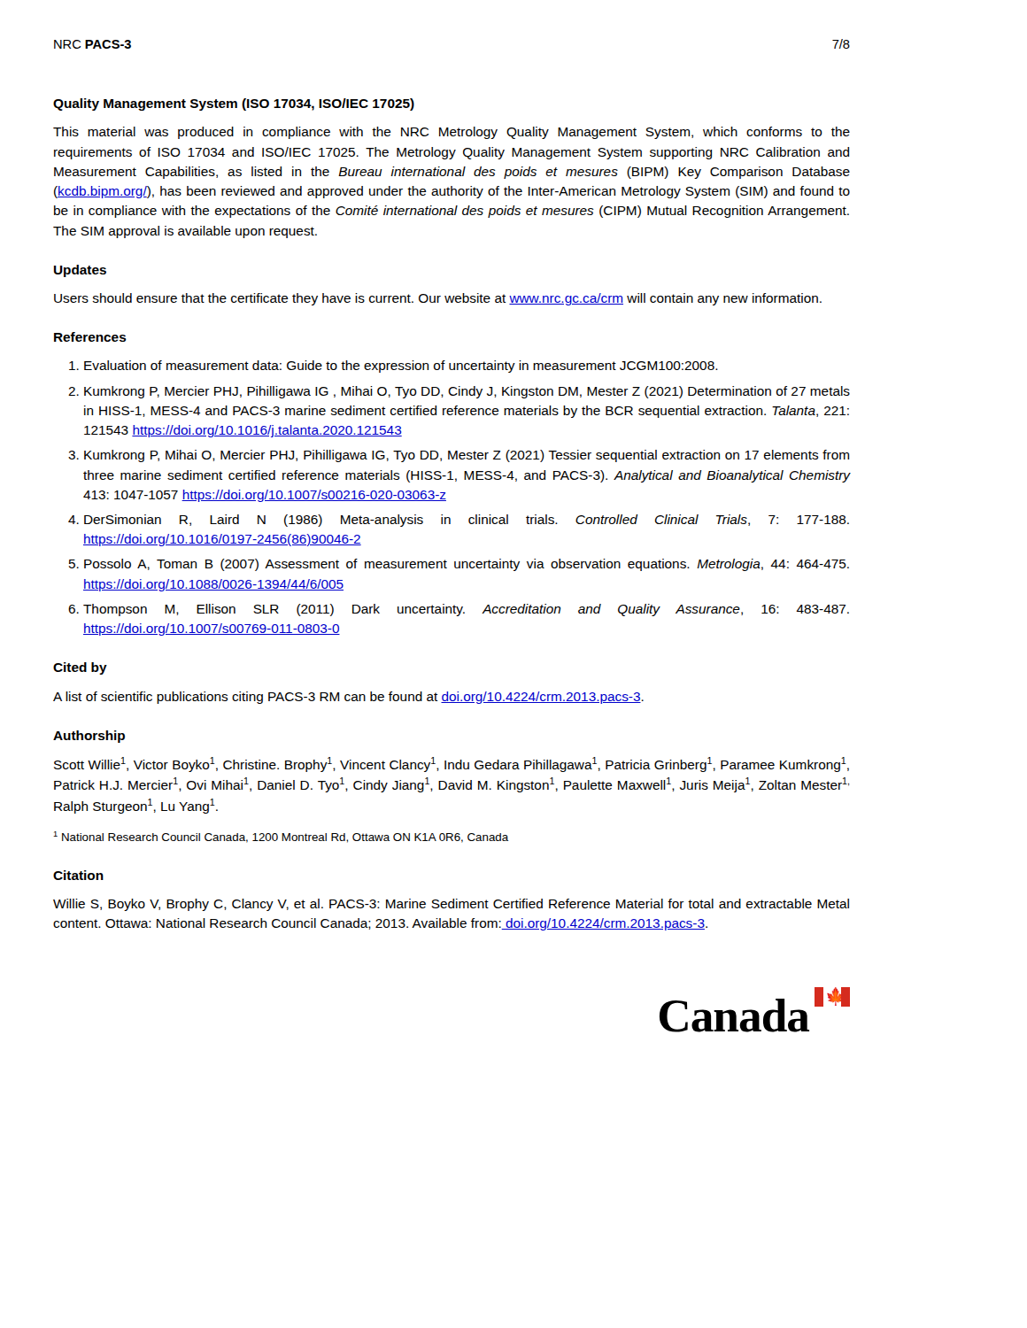NRC PACS-3
7/8
Quality Management System (ISO 17034, ISO/IEC 17025)
This material was produced in compliance with the NRC Metrology Quality Management System, which conforms to the requirements of ISO 17034 and ISO/IEC 17025. The Metrology Quality Management System supporting NRC Calibration and Measurement Capabilities, as listed in the Bureau international des poids et mesures (BIPM) Key Comparison Database (kcdb.bipm.org/), has been reviewed and approved under the authority of the Inter-American Metrology System (SIM) and found to be in compliance with the expectations of the Comité international des poids et mesures (CIPM) Mutual Recognition Arrangement. The SIM approval is available upon request.
Updates
Users should ensure that the certificate they have is current. Our website at www.nrc.gc.ca/crm will contain any new information.
References
Evaluation of measurement data: Guide to the expression of uncertainty in measurement JCGM100:2008.
Kumkrong P, Mercier PHJ, Pihilligawa IG , Mihai O, Tyo DD, Cindy J, Kingston DM, Mester Z (2021) Determination of 27 metals in HISS-1, MESS-4 and PACS-3 marine sediment certified reference materials by the BCR sequential extraction. Talanta, 221: 121543 https://doi.org/10.1016/j.talanta.2020.121543
Kumkrong P, Mihai O, Mercier PHJ, Pihilligawa IG, Tyo DD, Mester Z (2021) Tessier sequential extraction on 17 elements from three marine sediment certified reference materials (HISS-1, MESS-4, and PACS-3). Analytical and Bioanalytical Chemistry 413: 1047-1057 https://doi.org/10.1007/s00216-020-03063-z
DerSimonian R, Laird N (1986) Meta-analysis in clinical trials. Controlled Clinical Trials, 7: 177-188. https://doi.org/10.1016/0197-2456(86)90046-2
Possolo A, Toman B (2007) Assessment of measurement uncertainty via observation equations. Metrologia, 44: 464-475. https://doi.org/10.1088/0026-1394/44/6/005
Thompson M, Ellison SLR (2011) Dark uncertainty. Accreditation and Quality Assurance, 16: 483-487. https://doi.org/10.1007/s00769-011-0803-0
Cited by
A list of scientific publications citing PACS-3 RM can be found at doi.org/10.4224/crm.2013.pacs-3.
Authorship
Scott Willie1, Victor Boyko1, Christine. Brophy1, Vincent Clancy1, Indu Gedara Pihillagawa1, Patricia Grinberg1, Paramee Kumkrong1, Patrick H.J. Mercier1, Ovi Mihai1, Daniel D. Tyo1, Cindy Jiang1, David M. Kingston1, Paulette Maxwell1, Juris Meija1, Zoltan Mester1, Ralph Sturgeon1, Lu Yang1.
1 National Research Council Canada, 1200 Montreal Rd, Ottawa ON K1A 0R6, Canada
Citation
Willie S, Boyko V, Brophy C, Clancy V, et al. PACS-3: Marine Sediment Certified Reference Material for total and extractable Metal content. Ottawa: National Research Council Canada; 2013. Available from: doi.org/10.4224/crm.2013.pacs-3.
Canada🍁